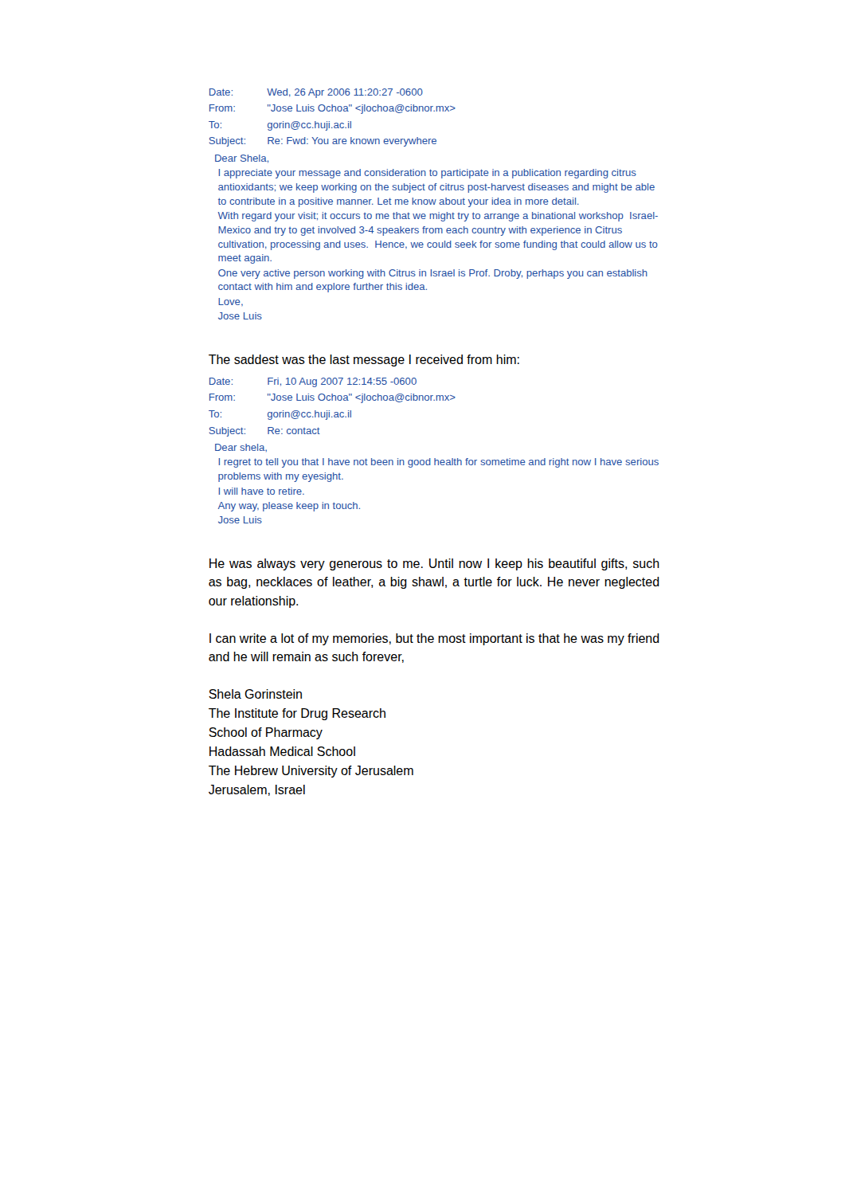| Date: | Wed, 26 Apr 2006 11:20:27 -0600 |
| From: | "Jose Luis Ochoa" <jlochoa@cibnor.mx> |
| To: | gorin@cc.huji.ac.il |
| Subject: | Re: Fwd: You are known everywhere |
Dear Shela,
I appreciate your message and consideration to participate in a publication regarding citrus antioxidants; we keep working on the subject of citrus post-harvest diseases and might be able to contribute in a positive manner. Let me know about your idea in more detail.
With regard your visit; it occurs to me that we might try to arrange a binational workshop Israel-Mexico and try to get involved 3-4 speakers from each country with experience in Citrus cultivation, processing and uses. Hence, we could seek for some funding that could allow us to meet again.
One very active person working with Citrus in Israel is Prof. Droby, perhaps you can establish contact with him and explore further this idea.
Love,
Jose Luis
The saddest was the last message I received from him:
| Date: | Fri, 10 Aug 2007 12:14:55 -0600 |
| From: | "Jose Luis Ochoa" <jlochoa@cibnor.mx> |
| To: | gorin@cc.huji.ac.il |
| Subject: | Re: contact |
Dear shela,
I regret to tell you that I have not been in good health for sometime and right now I have serious problems with my eyesight.
I will have to retire.
Any way, please keep in touch.
Jose Luis
He was always very generous to me. Until now I keep his beautiful gifts, such as bag, necklaces of leather, a big shawl, a turtle for luck. He never neglected our relationship.
I can write a lot of my memories, but the most important is that he was my friend and he will remain as such forever,
Shela Gorinstein
The Institute for Drug Research
School of Pharmacy
Hadassah Medical School
The Hebrew University of Jerusalem
Jerusalem, Israel